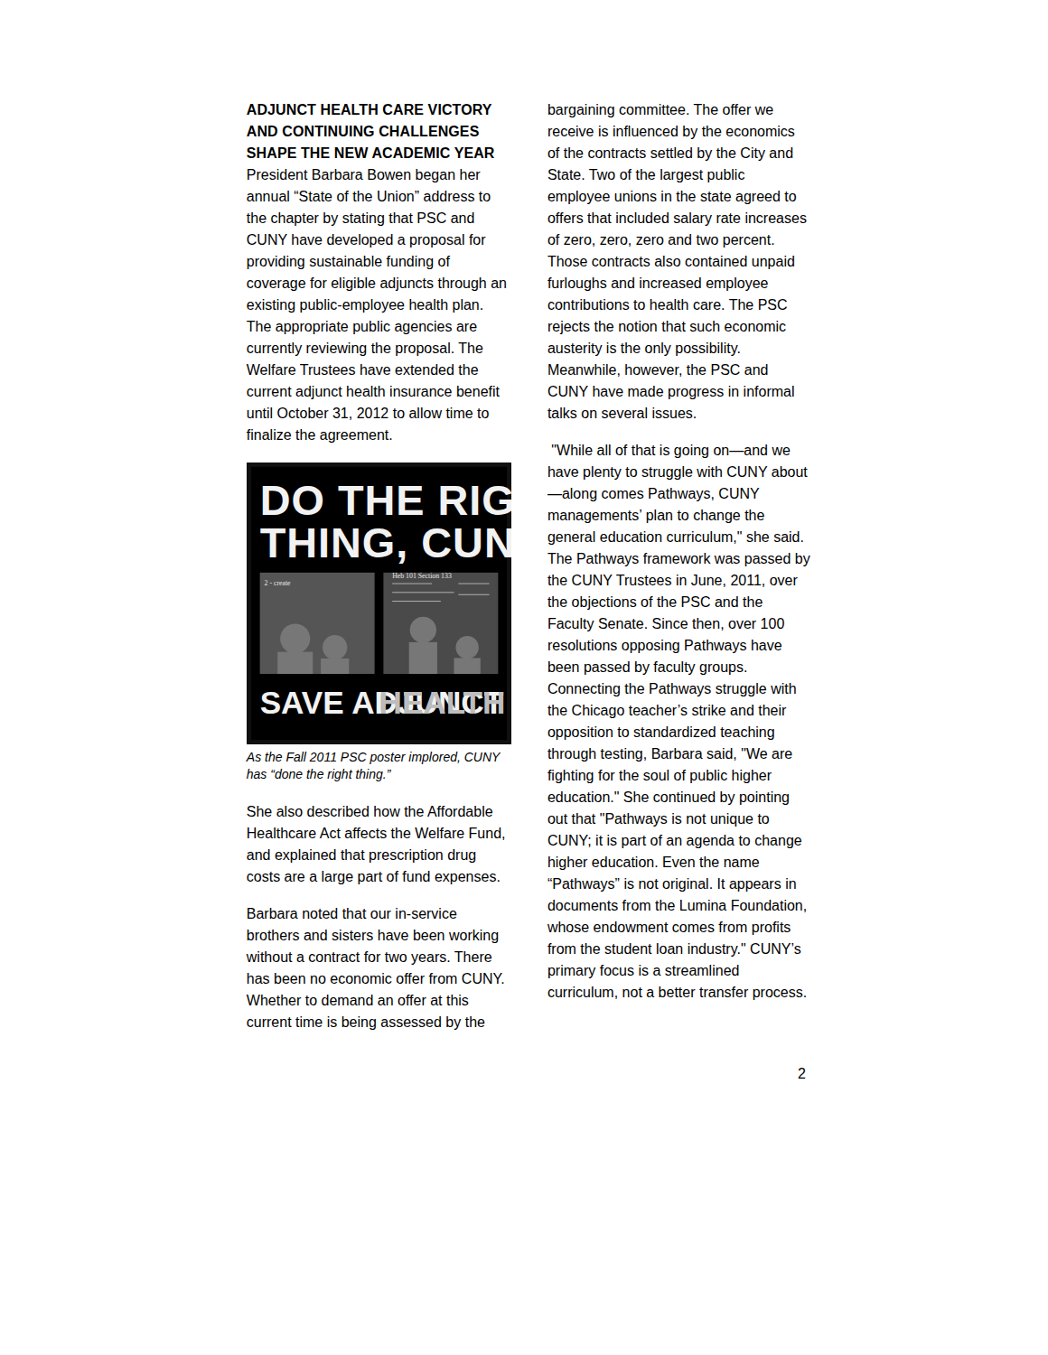Adjunct Health Care Victory and Continuing Challenges Shape the New Academic Year
President Barbara Bowen began her annual “State of the Union” address to the chapter by stating that PSC and CUNY have developed a proposal for providing sustainable funding of coverage for eligible adjuncts through an existing public-employee health plan. The appropriate public agencies are currently reviewing the proposal. The Welfare Trustees have extended the current adjunct health insurance benefit until October 31, 2012 to allow time to finalize the agreement.
As the Fall 2011 PSC poster implored, CUNY has “done the right thing.”
She also described how the Affordable Healthcare Act affects the Welfare Fund, and explained that prescription drug costs are a large part of fund expenses.
Barbara noted that our in-service brothers and sisters have been working without a contract for two years. There has been no economic offer from CUNY. Whether to demand an offer at this current time is being assessed by the
bargaining committee. The offer we receive is influenced by the economics of the contracts settled by the City and State. Two of the largest public employee unions in the state agreed to offers that included salary rate increases of zero, zero, zero and two percent. Those contracts also contained unpaid furloughs and increased employee contributions to health care. The PSC rejects the notion that such economic austerity is the only possibility. Meanwhile, however, the PSC and CUNY have made progress in informal talks on several issues.
"While all of that is going on—and we have plenty to struggle with CUNY about—along comes Pathways, CUNY managements’ plan to change the general education curriculum," she said. The Pathways framework was passed by the CUNY Trustees in June, 2011, over the objections of the PSC and the Faculty Senate. Since then, over 100 resolutions opposing Pathways have been passed by faculty groups. Connecting the Pathways struggle with the Chicago teacher’s strike and their opposition to standardized teaching through testing, Barbara said, "We are fighting for the soul of public higher education." She continued by pointing out that "Pathways is not unique to CUNY; it is part of an agenda to change higher education. Even the name “Pathways” is not original. It appears in documents from the Lumina Foundation, whose endowment comes from profits from the student loan industry." CUNY’s primary focus is a streamlined curriculum, not a better transfer process.
2